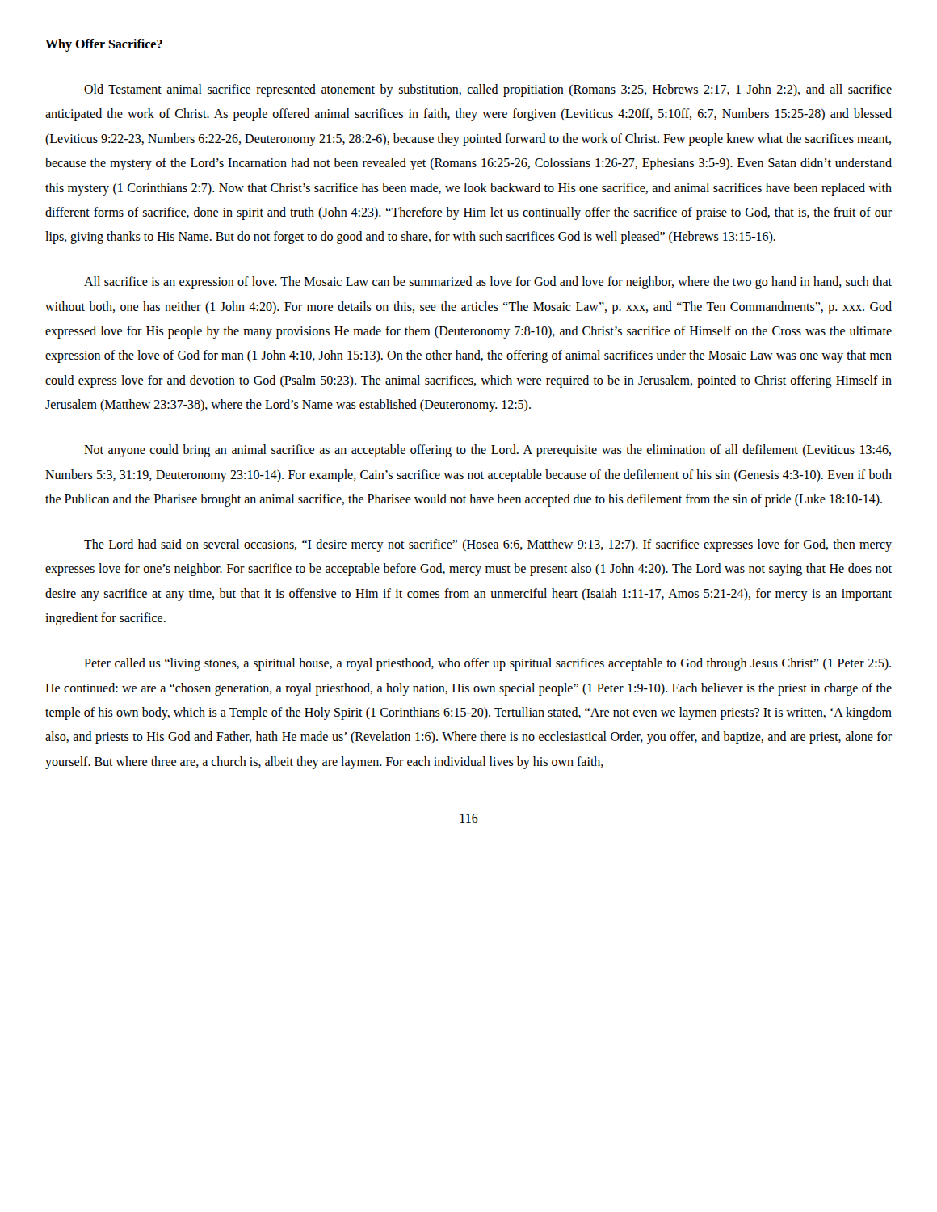Why Offer Sacrifice?
Old Testament animal sacrifice represented atonement by substitution, called propitiation (Romans 3:25, Hebrews 2:17, 1 John 2:2), and all sacrifice anticipated the work of Christ. As people offered animal sacrifices in faith, they were forgiven (Leviticus 4:20ff, 5:10ff, 6:7, Numbers 15:25-28) and blessed (Leviticus 9:22-23, Numbers 6:22-26, Deuteronomy 21:5, 28:2-6), because they pointed forward to the work of Christ. Few people knew what the sacrifices meant, because the mystery of the Lord’s Incarnation had not been revealed yet (Romans 16:25-26, Colossians 1:26-27, Ephesians 3:5-9). Even Satan didn’t understand this mystery (1 Corinthians 2:7). Now that Christ’s sacrifice has been made, we look backward to His one sacrifice, and animal sacrifices have been replaced with different forms of sacrifice, done in spirit and truth (John 4:23). “Therefore by Him let us continually offer the sacrifice of praise to God, that is, the fruit of our lips, giving thanks to His Name. But do not forget to do good and to share, for with such sacrifices God is well pleased” (Hebrews 13:15-16).
All sacrifice is an expression of love. The Mosaic Law can be summarized as love for God and love for neighbor, where the two go hand in hand, such that without both, one has neither (1 John 4:20). For more details on this, see the articles “The Mosaic Law”, p. xxx, and “The Ten Commandments”, p. xxx. God expressed love for His people by the many provisions He made for them (Deuteronomy 7:8-10), and Christ’s sacrifice of Himself on the Cross was the ultimate expression of the love of God for man (1 John 4:10, John 15:13). On the other hand, the offering of animal sacrifices under the Mosaic Law was one way that men could express love for and devotion to God (Psalm 50:23). The animal sacrifices, which were required to be in Jerusalem, pointed to Christ offering Himself in Jerusalem (Matthew 23:37-38), where the Lord’s Name was established (Deuteronomy. 12:5).
Not anyone could bring an animal sacrifice as an acceptable offering to the Lord. A prerequisite was the elimination of all defilement (Leviticus 13:46, Numbers 5:3, 31:19, Deuteronomy 23:10-14). For example, Cain’s sacrifice was not acceptable because of the defilement of his sin (Genesis 4:3-10). Even if both the Publican and the Pharisee brought an animal sacrifice, the Pharisee would not have been accepted due to his defilement from the sin of pride (Luke 18:10-14).
The Lord had said on several occasions, “I desire mercy not sacrifice” (Hosea 6:6, Matthew 9:13, 12:7). If sacrifice expresses love for God, then mercy expresses love for one’s neighbor. For sacrifice to be acceptable before God, mercy must be present also (1 John 4:20). The Lord was not saying that He does not desire any sacrifice at any time, but that it is offensive to Him if it comes from an unmerciful heart (Isaiah 1:11-17, Amos 5:21-24), for mercy is an important ingredient for sacrifice.
Peter called us “living stones, a spiritual house, a royal priesthood, who offer up spiritual sacrifices acceptable to God through Jesus Christ” (1 Peter 2:5). He continued: we are a “chosen generation, a royal priesthood, a holy nation, His own special people” (1 Peter 1:9-10). Each believer is the priest in charge of the temple of his own body, which is a Temple of the Holy Spirit (1 Corinthians 6:15-20). Tertullian stated, “Are not even we laymen priests? It is written, ‘A kingdom also, and priests to His God and Father, hath He made us’ (Revelation 1:6). Where there is no ecclesiastical Order, you offer, and baptize, and are priest, alone for yourself. But where three are, a church is, albeit they are laymen. For each individual lives by his own faith,
116